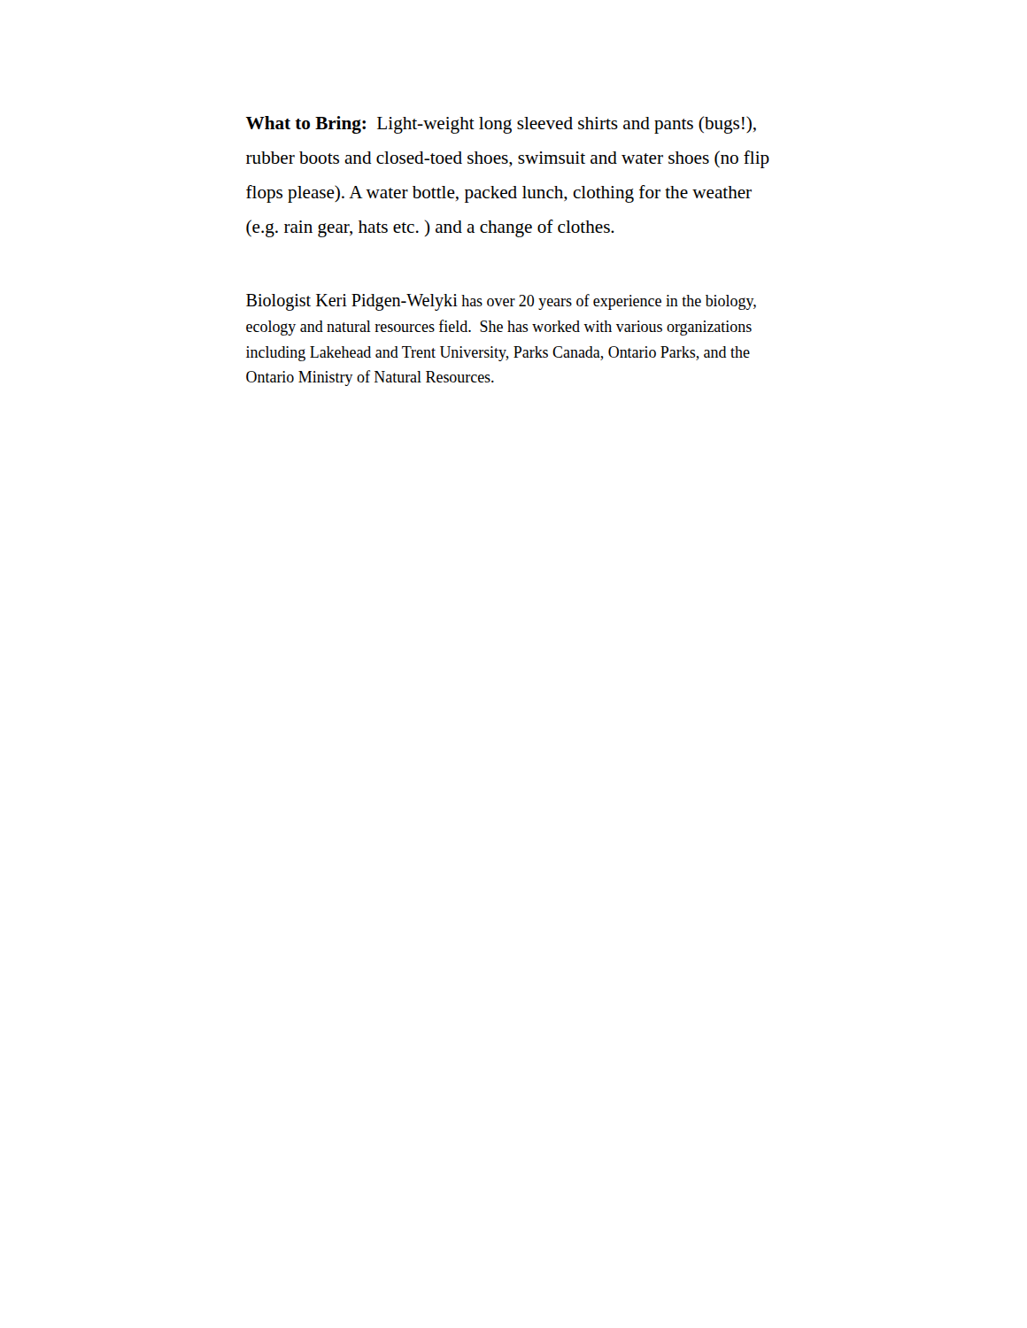What to Bring: Light-weight long sleeved shirts and pants (bugs!), rubber boots and closed-toed shoes, swimsuit and water shoes (no flip flops please). A water bottle, packed lunch, clothing for the weather (e.g. rain gear, hats etc. ) and a change of clothes.
Biologist Keri Pidgen-Welyki has over 20 years of experience in the biology, ecology and natural resources field. She has worked with various organizations including Lakehead and Trent University, Parks Canada, Ontario Parks, and the Ontario Ministry of Natural Resources.